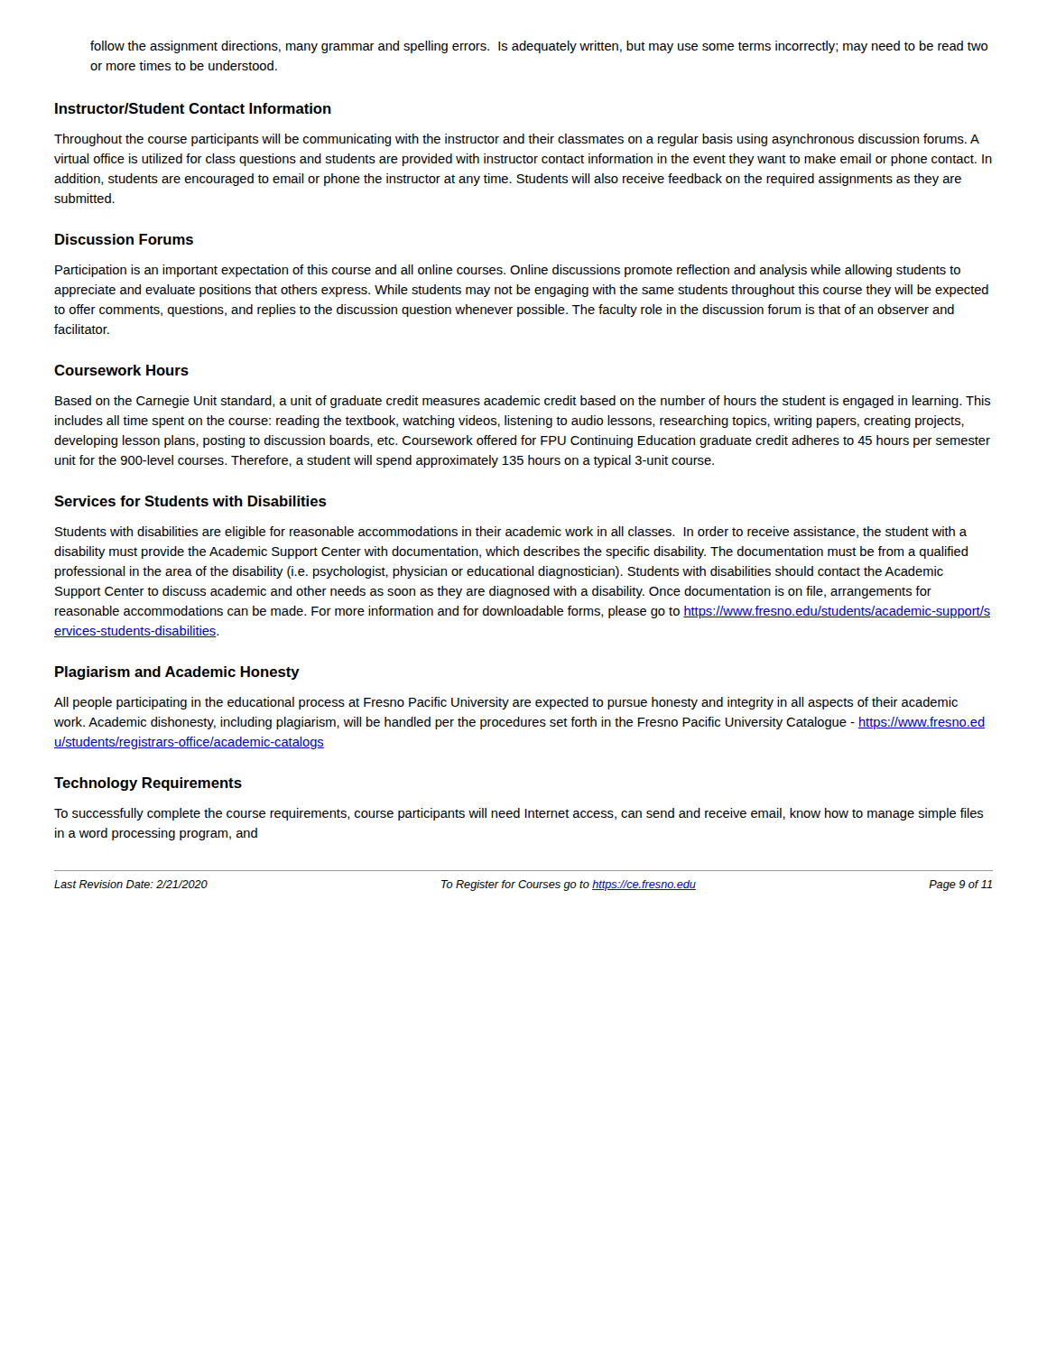follow the assignment directions, many grammar and spelling errors. Is adequately written, but may use some terms incorrectly; may need to be read two or more times to be understood.
Instructor/Student Contact Information
Throughout the course participants will be communicating with the instructor and their classmates on a regular basis using asynchronous discussion forums. A virtual office is utilized for class questions and students are provided with instructor contact information in the event they want to make email or phone contact. In addition, students are encouraged to email or phone the instructor at any time. Students will also receive feedback on the required assignments as they are submitted.
Discussion Forums
Participation is an important expectation of this course and all online courses. Online discussions promote reflection and analysis while allowing students to appreciate and evaluate positions that others express. While students may not be engaging with the same students throughout this course they will be expected to offer comments, questions, and replies to the discussion question whenever possible. The faculty role in the discussion forum is that of an observer and facilitator.
Coursework Hours
Based on the Carnegie Unit standard, a unit of graduate credit measures academic credit based on the number of hours the student is engaged in learning. This includes all time spent on the course: reading the textbook, watching videos, listening to audio lessons, researching topics, writing papers, creating projects, developing lesson plans, posting to discussion boards, etc. Coursework offered for FPU Continuing Education graduate credit adheres to 45 hours per semester unit for the 900-level courses. Therefore, a student will spend approximately 135 hours on a typical 3-unit course.
Services for Students with Disabilities
Students with disabilities are eligible for reasonable accommodations in their academic work in all classes. In order to receive assistance, the student with a disability must provide the Academic Support Center with documentation, which describes the specific disability. The documentation must be from a qualified professional in the area of the disability (i.e. psychologist, physician or educational diagnostician). Students with disabilities should contact the Academic Support Center to discuss academic and other needs as soon as they are diagnosed with a disability. Once documentation is on file, arrangements for reasonable accommodations can be made. For more information and for downloadable forms, please go to https://www.fresno.edu/students/academic-support/services-students-disabilities.
Plagiarism and Academic Honesty
All people participating in the educational process at Fresno Pacific University are expected to pursue honesty and integrity in all aspects of their academic work. Academic dishonesty, including plagiarism, will be handled per the procedures set forth in the Fresno Pacific University Catalogue - https://www.fresno.edu/students/registrars-office/academic-catalogs
Technology Requirements
To successfully complete the course requirements, course participants will need Internet access, can send and receive email, know how to manage simple files in a word processing program, and
Last Revision Date: 2/21/2020 To Register for Courses go to https://ce.fresno.edu Page 9 of 11